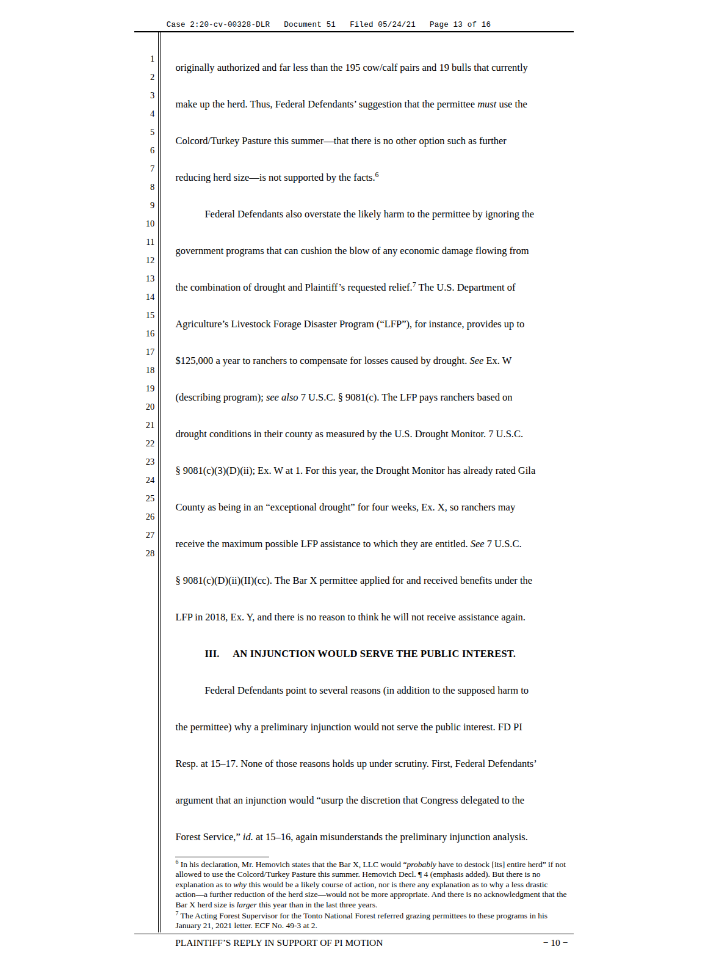Case 2:20-cv-00328-DLR Document 51 Filed 05/24/21 Page 13 of 16
1
2
3
4
5
6
7
8
9
10
11
12
13
14
15
16
17
18
19
20
21
22
23
24
25
26
27
28
originally authorized and far less than the 195 cow/calf pairs and 19 bulls that currently
make up the herd. Thus, Federal Defendants’ suggestion that the permittee must use the
Colcord/Turkey Pasture this summer—that there is no other option such as further
reducing herd size—is not supported by the facts.6
Federal Defendants also overstate the likely harm to the permittee by ignoring the
government programs that can cushion the blow of any economic damage flowing from
the combination of drought and Plaintiff’s requested relief.7 The U.S. Department of
Agriculture’s Livestock Forage Disaster Program (“LFP”), for instance, provides up to
$125,000 a year to ranchers to compensate for losses caused by drought. See Ex. W
(describing program); see also 7 U.S.C. § 9081(c). The LFP pays ranchers based on
drought conditions in their county as measured by the U.S. Drought Monitor. 7 U.S.C.
§ 9081(c)(3)(D)(ii); Ex. W at 1. For this year, the Drought Monitor has already rated Gila
County as being in an “exceptional drought” for four weeks, Ex. X, so ranchers may
receive the maximum possible LFP assistance to which they are entitled. See 7 U.S.C.
§ 9081(c)(D)(ii)(II)(cc). The Bar X permittee applied for and received benefits under the
LFP in 2018, Ex. Y, and there is no reason to think he will not receive assistance again.
III. AN INJUNCTION WOULD SERVE THE PUBLIC INTEREST.
Federal Defendants point to several reasons (in addition to the supposed harm to
the permittee) why a preliminary injunction would not serve the public interest. FD PI
Resp. at 15–17. None of those reasons holds up under scrutiny. First, Federal Defendants’
argument that an injunction would “usurp the discretion that Congress delegated to the
Forest Service,” id. at 15–16, again misunderstands the preliminary injunction analysis.
6 In his declaration, Mr. Hemovich states that the Bar X, LLC would “probably have to destock [its] entire herd” if not allowed to use the Colcord/Turkey Pasture this summer. Hemovich Decl. ¶ 4 (emphasis added). But there is no explanation as to why this would be a likely course of action, nor is there any explanation as to why a less drastic action—a further reduction of the herd size—would not be more appropriate. And there is no acknowledgment that the Bar X herd size is larger this year than in the last three years.
7 The Acting Forest Supervisor for the Tonto National Forest referred grazing permittees to these programs in his January 21, 2021 letter. ECF No. 49-3 at 2.
PLAINTIFF’S REPLY IN SUPPORT OF PI MOTION
− 10 −